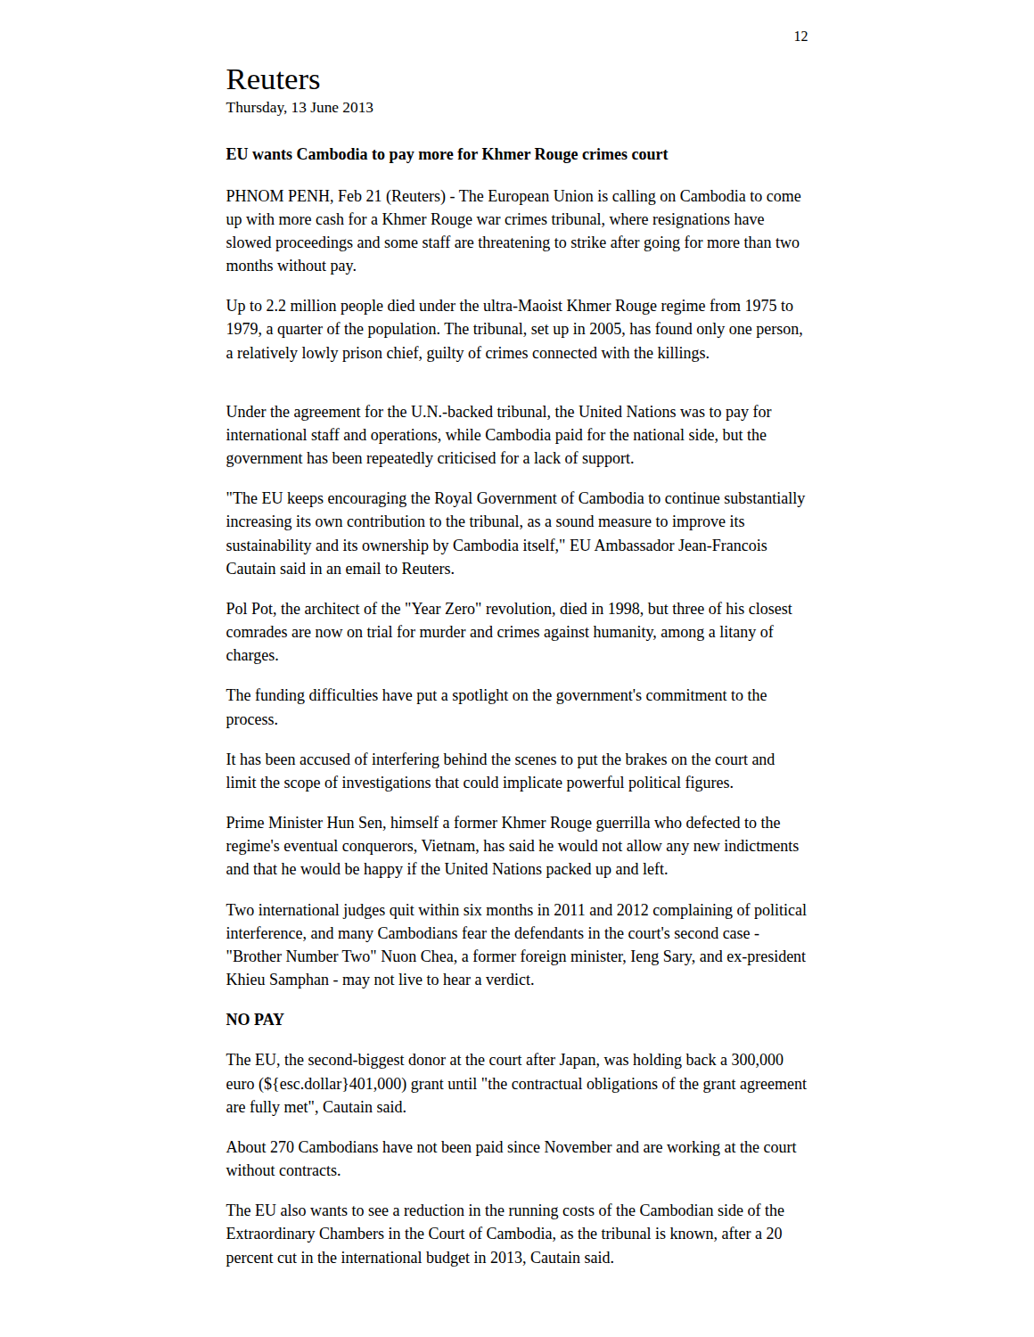12
Reuters
Thursday, 13 June 2013
EU wants Cambodia to pay more for Khmer Rouge crimes court
PHNOM PENH, Feb 21 (Reuters) - The European Union is calling on Cambodia to come up with more cash for a Khmer Rouge war crimes tribunal, where resignations have slowed proceedings and some staff are threatening to strike after going for more than two months without pay.
Up to 2.2 million people died under the ultra-Maoist Khmer Rouge regime from 1975 to 1979, a quarter of the population. The tribunal, set up in 2005, has found only one person, a relatively lowly prison chief, guilty of crimes connected with the killings.
Under the agreement for the U.N.-backed tribunal, the United Nations was to pay for international staff and operations, while Cambodia paid for the national side, but the government has been repeatedly criticised for a lack of support.
"The EU keeps encouraging the Royal Government of Cambodia to continue substantially increasing its own contribution to the tribunal, as a sound measure to improve its sustainability and its ownership by Cambodia itself," EU Ambassador Jean-Francois Cautain said in an email to Reuters.
Pol Pot, the architect of the "Year Zero" revolution, died in 1998, but three of his closest comrades are now on trial for murder and crimes against humanity, among a litany of charges.
The funding difficulties have put a spotlight on the government's commitment to the process.
It has been accused of interfering behind the scenes to put the brakes on the court and limit the scope of investigations that could implicate powerful political figures.
Prime Minister Hun Sen, himself a former Khmer Rouge guerrilla who defected to the regime's eventual conquerors, Vietnam, has said he would not allow any new indictments and that he would be happy if the United Nations packed up and left.
Two international judges quit within six months in 2011 and 2012 complaining of political interference, and many Cambodians fear the defendants in the court's second case - "Brother Number Two" Nuon Chea, a former foreign minister, Ieng Sary, and ex-president Khieu Samphan - may not live to hear a verdict.
NO PAY
The EU, the second-biggest donor at the court after Japan, was holding back a 300,000 euro (${esc.dollar}401,000) grant until "the contractual obligations of the grant agreement are fully met", Cautain said.
About 270 Cambodians have not been paid since November and are working at the court without contracts.
The EU also wants to see a reduction in the running costs of the Cambodian side of the Extraordinary Chambers in the Court of Cambodia, as the tribunal is known, after a 20 percent cut in the international budget in 2013, Cautain said.